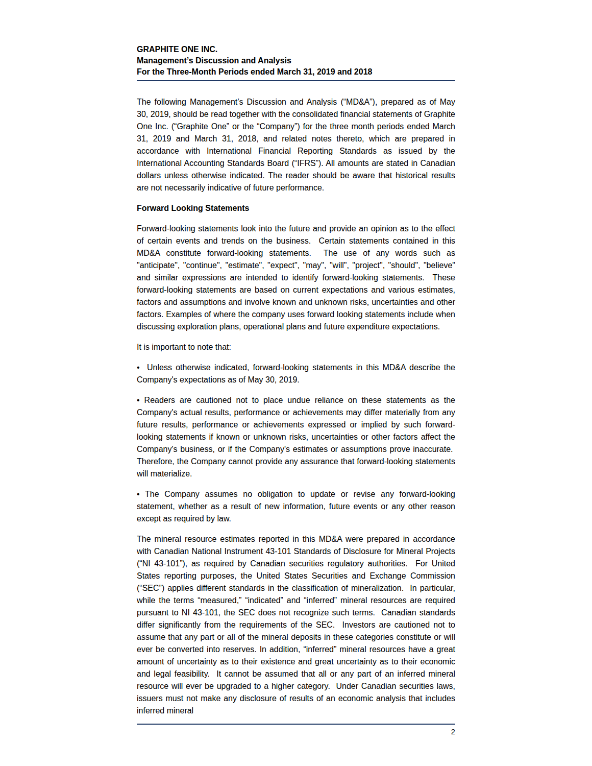GRAPHITE ONE INC.
Management’s Discussion and Analysis
For the Three-Month Periods ended March 31, 2019 and 2018
The following Management’s Discussion and Analysis (“MD&A”), prepared as of May 30, 2019, should be read together with the consolidated financial statements of Graphite One Inc. (“Graphite One” or the “Company”) for the three month periods ended March 31, 2019 and March 31, 2018, and related notes thereto, which are prepared in accordance with International Financial Reporting Standards as issued by the International Accounting Standards Board (“IFRS”). All amounts are stated in Canadian dollars unless otherwise indicated. The reader should be aware that historical results are not necessarily indicative of future performance.
Forward Looking Statements
Forward-looking statements look into the future and provide an opinion as to the effect of certain events and trends on the business. Certain statements contained in this MD&A constitute forward-looking statements. The use of any words such as "anticipate", "continue", "estimate", "expect", "may", "will", "project", "should", "believe" and similar expressions are intended to identify forward-looking statements. These forward-looking statements are based on current expectations and various estimates, factors and assumptions and involve known and unknown risks, uncertainties and other factors. Examples of where the company uses forward looking statements include when discussing exploration plans, operational plans and future expenditure expectations.
It is important to note that:
• Unless otherwise indicated, forward-looking statements in this MD&A describe the Company's expectations as of May 30, 2019.
• Readers are cautioned not to place undue reliance on these statements as the Company's actual results, performance or achievements may differ materially from any future results, performance or achievements expressed or implied by such forward-looking statements if known or unknown risks, uncertainties or other factors affect the Company's business, or if the Company's estimates or assumptions prove inaccurate. Therefore, the Company cannot provide any assurance that forward-looking statements will materialize.
• The Company assumes no obligation to update or revise any forward-looking statement, whether as a result of new information, future events or any other reason except as required by law.
The mineral resource estimates reported in this MD&A were prepared in accordance with Canadian National Instrument 43-101 Standards of Disclosure for Mineral Projects (“NI 43-101”), as required by Canadian securities regulatory authorities. For United States reporting purposes, the United States Securities and Exchange Commission (“SEC”) applies different standards in the classification of mineralization. In particular, while the terms “measured,” “indicated” and “inferred” mineral resources are required pursuant to NI 43-101, the SEC does not recognize such terms. Canadian standards differ significantly from the requirements of the SEC. Investors are cautioned not to assume that any part or all of the mineral deposits in these categories constitute or will ever be converted into reserves. In addition, “inferred” mineral resources have a great amount of uncertainty as to their existence and great uncertainty as to their economic and legal feasibility. It cannot be assumed that all or any part of an inferred mineral resource will ever be upgraded to a higher category. Under Canadian securities laws, issuers must not make any disclosure of results of an economic analysis that includes inferred mineral
2